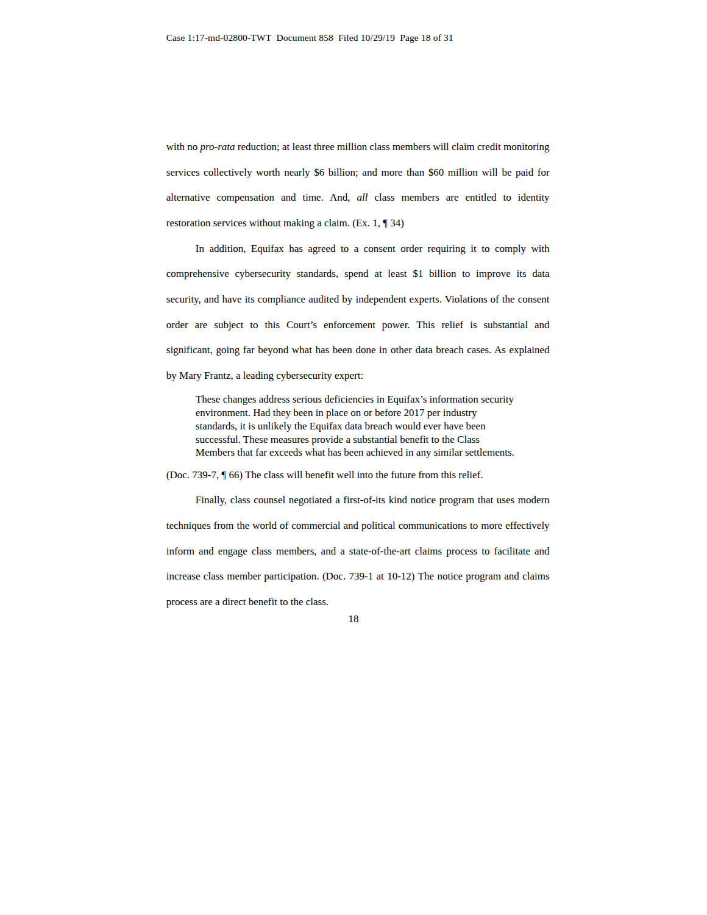Case 1:17-md-02800-TWT Document 858 Filed 10/29/19 Page 18 of 31
with no pro-rata reduction; at least three million class members will claim credit monitoring services collectively worth nearly $6 billion; and more than $60 million will be paid for alternative compensation and time. And, all class members are entitled to identity restoration services without making a claim. (Ex. 1, ¶ 34)
In addition, Equifax has agreed to a consent order requiring it to comply with comprehensive cybersecurity standards, spend at least $1 billion to improve its data security, and have its compliance audited by independent experts. Violations of the consent order are subject to this Court’s enforcement power. This relief is substantial and significant, going far beyond what has been done in other data breach cases. As explained by Mary Frantz, a leading cybersecurity expert:
These changes address serious deficiencies in Equifax’s information security environment. Had they been in place on or before 2017 per industry standards, it is unlikely the Equifax data breach would ever have been successful. These measures provide a substantial benefit to the Class Members that far exceeds what has been achieved in any similar settlements.
(Doc. 739-7, ¶ 66) The class will benefit well into the future from this relief.
Finally, class counsel negotiated a first-of-its kind notice program that uses modern techniques from the world of commercial and political communications to more effectively inform and engage class members, and a state-of-the-art claims process to facilitate and increase class member participation. (Doc. 739-1 at 10-12) The notice program and claims process are a direct benefit to the class.
18